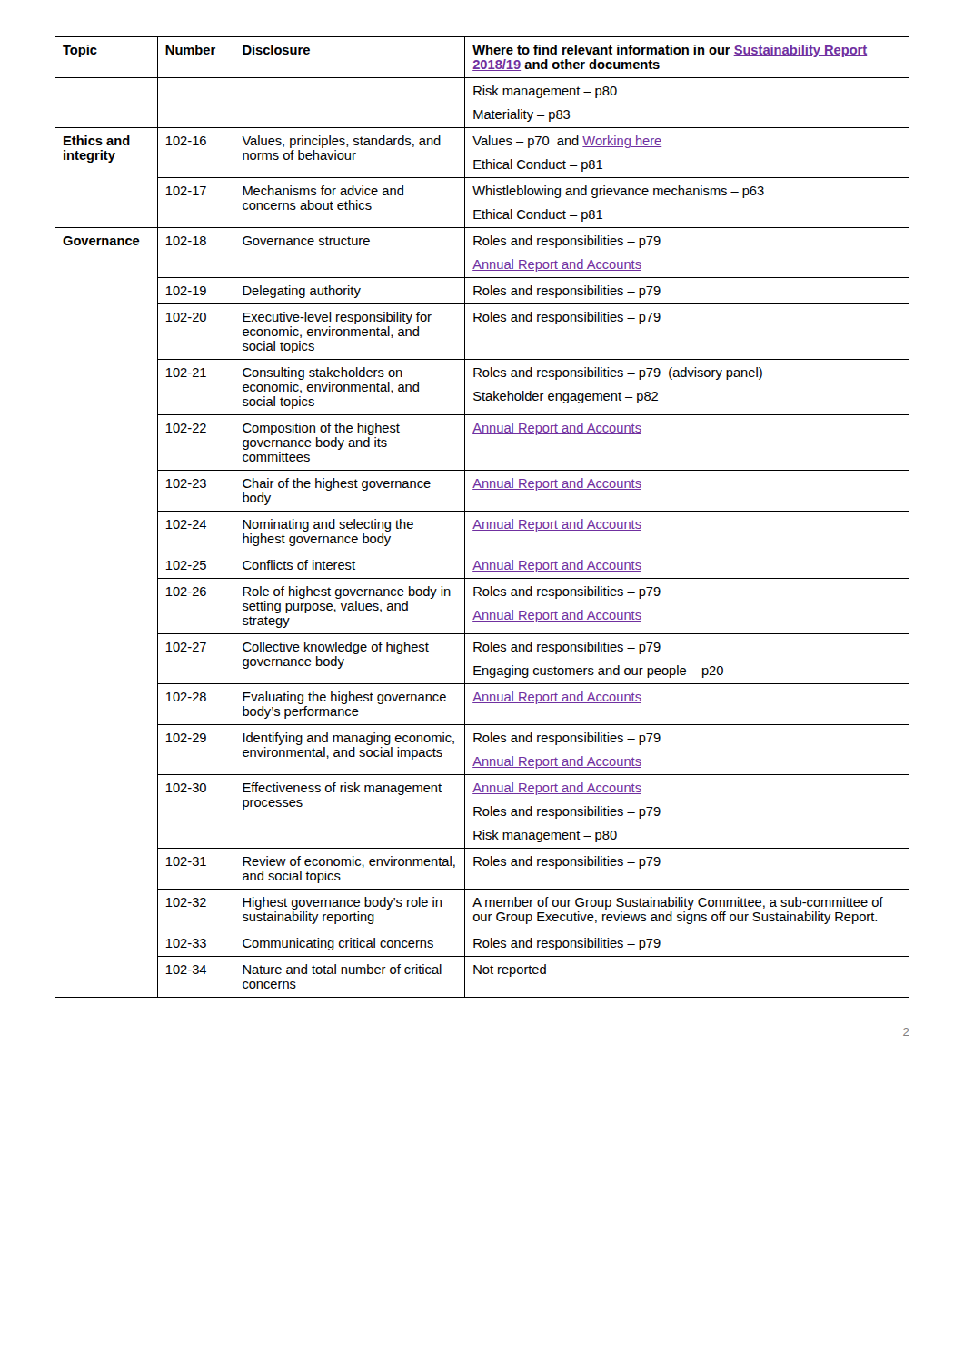| Topic | Number | Disclosure | Where to find relevant information in our Sustainability Report 2018/19 and other documents |
| --- | --- | --- | --- |
| | | | Risk management – p80 Materiality – p83 |
| Ethics and integrity | 102-16 | Values, principles, standards, and norms of behaviour | Values – p70 and Working here Ethical Conduct – p81 |
| 102-17 | Mechanisms for advice and concerns about ethics | Whistleblowing and grievance mechanisms – p63 Ethical Conduct – p81 |
| Governance | 102-18 | Governance structure | Roles and responsibilities – p79 Annual Report and Accounts |
| 102-19 | Delegating authority | Roles and responsibilities – p79 |
| 102-20 | Executive-level responsibility for economic, environmental, and social topics | Roles and responsibilities – p79 |
| 102-21 | Consulting stakeholders on economic, environmental, and social topics | Roles and responsibilities – p79 (advisory panel) Stakeholder engagement – p82 |
| 102-22 | Composition of the highest governance body and its committees | Annual Report and Accounts |
| 102-23 | Chair of the highest governance body | Annual Report and Accounts |
| 102-24 | Nominating and selecting the highest governance body | Annual Report and Accounts |
| 102-25 | Conflicts of interest | Annual Report and Accounts |
| 102-26 | Role of highest governance body in setting purpose, values, and strategy | Roles and responsibilities – p79 Annual Report and Accounts |
| 102-27 | Collective knowledge of highest governance body | Roles and responsibilities – p79 Engaging customers and our people – p20 |
| 102-28 | Evaluating the highest governance body’s performance | Annual Report and Accounts |
| 102-29 | Identifying and managing economic, environmental, and social impacts | Roles and responsibilities – p79 Annual Report and Accounts |
| 102-30 | Effectiveness of risk management processes | Annual Report and Accounts Roles and responsibilities – p79 Risk management – p80 |
| 102-31 | Review of economic, environmental, and social topics | Roles and responsibilities – p79 |
| 102-32 | Highest governance body’s role in sustainability reporting | A member of our Group Sustainability Committee, a sub-committee of our Group Executive, reviews and signs off our Sustainability Report. |
| 102-33 | Communicating critical concerns | Roles and responsibilities – p79 |
| 102-34 | Nature and total number of critical concerns | Not reported |
2